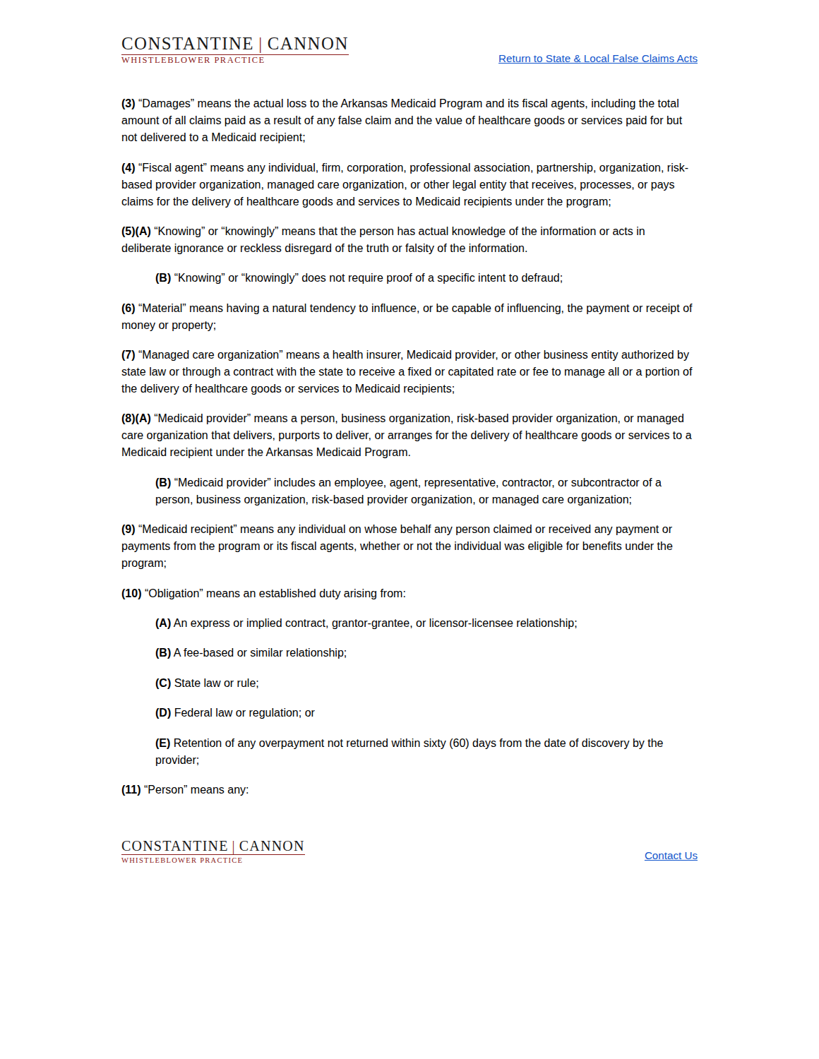CONSTANTINE|CANNON
WHISTLEBLOWER PRACTICE
Return to State & Local False Claims Acts
(3) “Damages” means the actual loss to the Arkansas Medicaid Program and its fiscal agents, including the total amount of all claims paid as a result of any false claim and the value of healthcare goods or services paid for but not delivered to a Medicaid recipient;
(4) “Fiscal agent” means any individual, firm, corporation, professional association, partnership, organization, risk-based provider organization, managed care organization, or other legal entity that receives, processes, or pays claims for the delivery of healthcare goods and services to Medicaid recipients under the program;
(5)(A) “Knowing” or “knowingly” means that the person has actual knowledge of the information or acts in deliberate ignorance or reckless disregard of the truth or falsity of the information.
(B) “Knowing” or “knowingly” does not require proof of a specific intent to defraud;
(6) “Material” means having a natural tendency to influence, or be capable of influencing, the payment or receipt of money or property;
(7) “Managed care organization” means a health insurer, Medicaid provider, or other business entity authorized by state law or through a contract with the state to receive a fixed or capitated rate or fee to manage all or a portion of the delivery of healthcare goods or services to Medicaid recipients;
(8)(A) “Medicaid provider” means a person, business organization, risk-based provider organization, or managed care organization that delivers, purports to deliver, or arranges for the delivery of healthcare goods or services to a Medicaid recipient under the Arkansas Medicaid Program.
(B) “Medicaid provider” includes an employee, agent, representative, contractor, or subcontractor of a person, business organization, risk-based provider organization, or managed care organization;
(9) “Medicaid recipient” means any individual on whose behalf any person claimed or received any payment or payments from the program or its fiscal agents, whether or not the individual was eligible for benefits under the program;
(10) “Obligation” means an established duty arising from:
(A) An express or implied contract, grantor-grantee, or licensor-licensee relationship;
(B) A fee-based or similar relationship;
(C) State law or rule;
(D) Federal law or regulation; or
(E) Retention of any overpayment not returned within sixty (60) days from the date of discovery by the provider;
(11) “Person” means any:
CONSTANTINE|CANNON
WHISTLEBLOWER PRACTICE
Contact Us